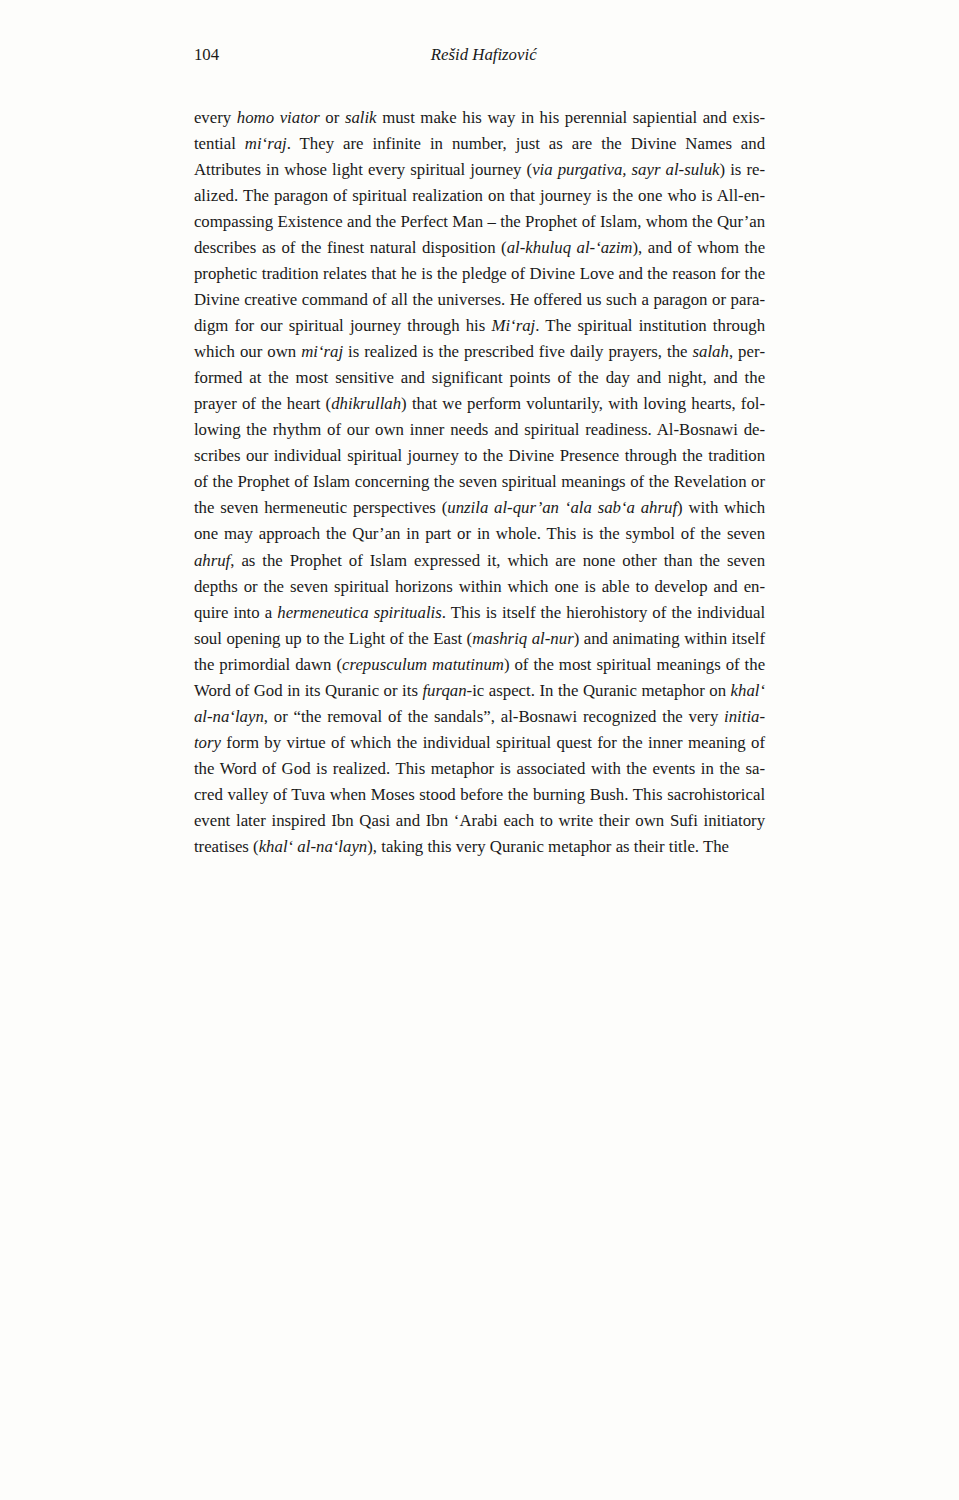104 Rešid Hafizović
every homo viator or salik must make his way in his perennial sapiential and existential mi‘raj. They are infinite in number, just as are the Divine Names and Attributes in whose light every spiritual journey (via purgativa, sayr al-suluk) is realized. The paragon of spiritual realization on that journey is the one who is All-encompassing Existence and the Perfect Man – the Prophet of Islam, whom the Qur’an describes as of the finest natural disposition (al-khuluq al-‘azim), and of whom the prophetic tradition relates that he is the pledge of Divine Love and the reason for the Divine creative command of all the universes. He offered us such a paragon or paradigm for our spiritual journey through his Mi‘raj. The spiritual institution through which our own mi‘raj is realized is the prescribed five daily prayers, the salah, performed at the most sensitive and significant points of the day and night, and the prayer of the heart (dhikrullah) that we perform voluntarily, with loving hearts, following the rhythm of our own inner needs and spiritual readiness. Al-Bosnawi describes our individual spiritual journey to the Divine Presence through the tradition of the Prophet of Islam concerning the seven spiritual meanings of the Revelation or the seven hermeneutic perspectives (unzila al-qur’an ‘ala sab‘a ahruf) with which one may approach the Qur’an in part or in whole. This is the symbol of the seven ahruf, as the Prophet of Islam expressed it, which are none other than the seven depths or the seven spiritual horizons within which one is able to develop and enquire into a hermeneutica spiritualis. This is itself the hierohistory of the individual soul opening up to the Light of the East (mashriq al-nur) and animating within itself the primordial dawn (crepusculum matutinum) of the most spiritual meanings of the Word of God in its Quranic or its furqan-ic aspect. In the Quranic metaphor on khal‘ al-na‘layn, or “the removal of the sandals”, al-Bosnawi recognized the very initiatory form by virtue of which the individual spiritual quest for the inner meaning of the Word of God is realized. This metaphor is associated with the events in the sacred valley of Tuva when Moses stood before the burning Bush. This sacrohistorical event later inspired Ibn Qasi and Ibn ‘Arabi each to write their own Sufi initiatory treatises (khal‘ al-na‘layn), taking this very Quranic metaphor as their title. The